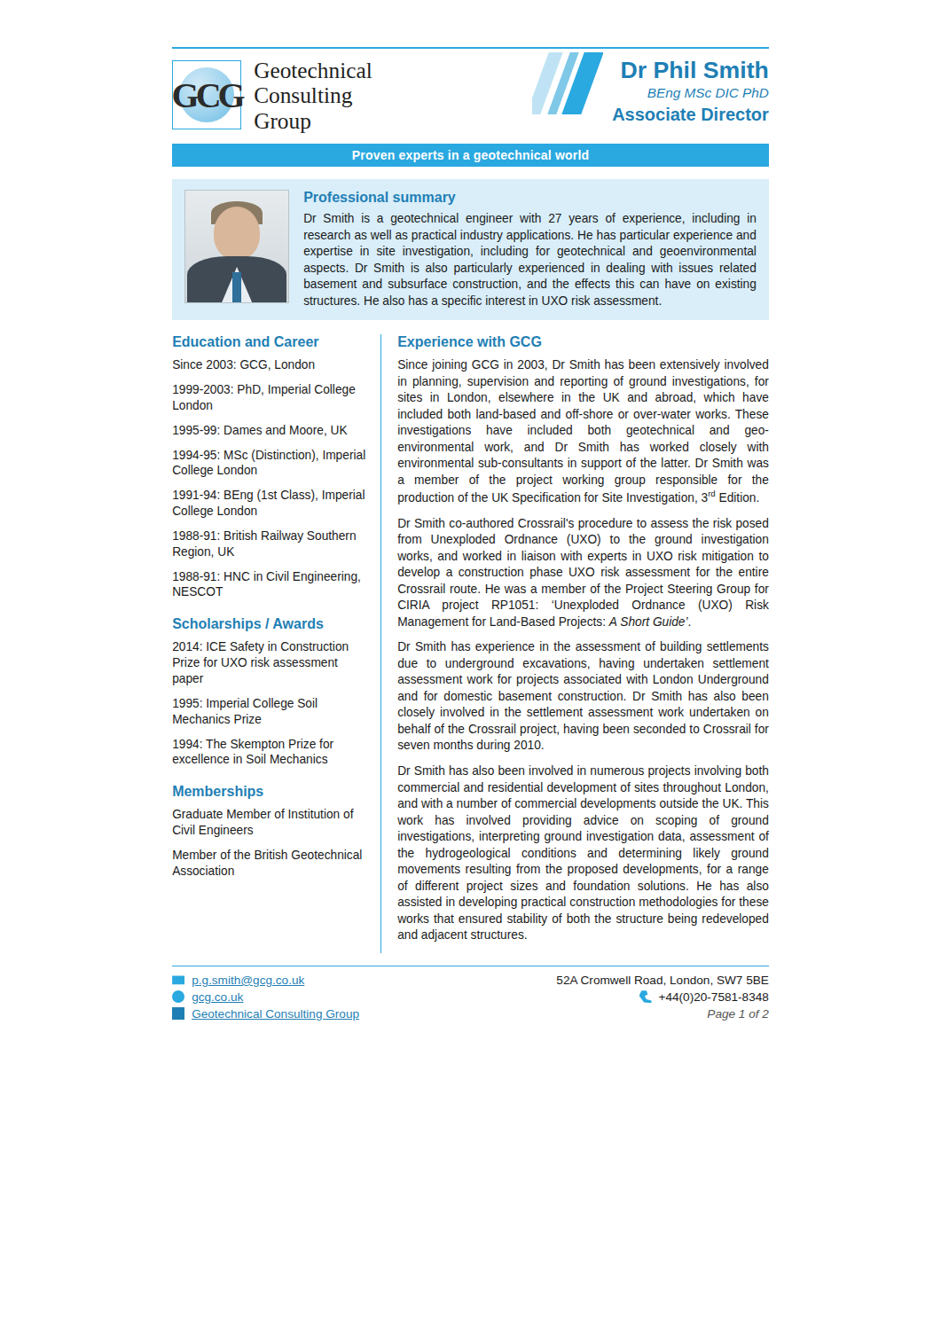GCG
Geotechnical Consulting Group
Dr Phil Smith
BEng MSc DIC PhD
Associate Director
Proven experts in a geotechnical world
Professional summary
Dr Smith is a geotechnical engineer with 27 years of experience, including in research as well as practical industry applications. He has particular experience and expertise in site investigation, including for geotechnical and geoenvironmental aspects. Dr Smith is also particularly experienced in dealing with issues related basement and subsurface construction, and the effects this can have on existing structures. He also has a specific interest in UXO risk assessment.
Education and Career
Since 2003: GCG, London
1999-2003: PhD, Imperial College London
1995-99: Dames and Moore, UK
1994-95: MSc (Distinction), Imperial College London
1991-94: BEng (1st Class), Imperial College London
1988-91: British Railway Southern Region, UK
1988-91: HNC in Civil Engineering, NESCOT
Scholarships / Awards
2014: ICE Safety in Construction Prize for UXO risk assessment paper
1995: Imperial College Soil Mechanics Prize
1994: The Skempton Prize for excellence in Soil Mechanics
Memberships
Graduate Member of Institution of Civil Engineers
Member of the British Geotechnical Association
Experience with GCG
Since joining GCG in 2003, Dr Smith has been extensively involved in planning, supervision and reporting of ground investigations, for sites in London, elsewhere in the UK and abroad, which have included both land-based and off-shore or over-water works. These investigations have included both geotechnical and geo-environmental work, and Dr Smith has worked closely with environmental sub-consultants in support of the latter. Dr Smith was a member of the project working group responsible for the production of the UK Specification for Site Investigation, 3rd Edition.
Dr Smith co-authored Crossrail's procedure to assess the risk posed from Unexploded Ordnance (UXO) to the ground investigation works, and worked in liaison with experts in UXO risk mitigation to develop a construction phase UXO risk assessment for the entire Crossrail route. He was a member of the Project Steering Group for CIRIA project RP1051: ‘Unexploded Ordnance (UXO) Risk Management for Land-Based Projects: A Short Guide’.
Dr Smith has experience in the assessment of building settlements due to underground excavations, having undertaken settlement assessment work for projects associated with London Underground and for domestic basement construction. Dr Smith has also been closely involved in the settlement assessment work undertaken on behalf of the Crossrail project, having been seconded to Crossrail for seven months during 2010.
Dr Smith has also been involved in numerous projects involving both commercial and residential development of sites throughout London, and with a number of commercial developments outside the UK. This work has involved providing advice on scoping of ground investigations, interpreting ground investigation data, assessment of the hydrogeological conditions and determining likely ground movements resulting from the proposed developments, for a range of different project sizes and foundation solutions. He has also assisted in developing practical construction methodologies for these works that ensured stability of both the structure being redeveloped and adjacent structures.
p.g.smith@gcg.co.uk
gcg.co.uk
Geotechnical Consulting Group
52A Cromwell Road, London, SW7 5BE
+44(0)20-7581-8348
Page 1 of 2